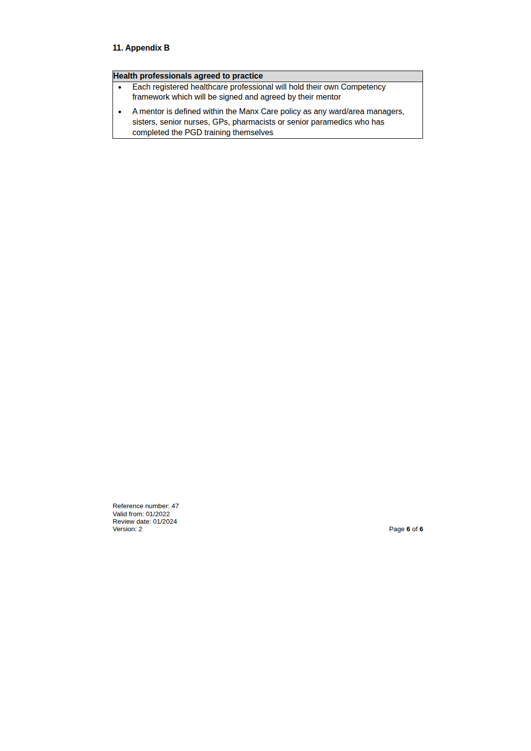11. Appendix B
| Health professionals agreed to practice |
| Each registered healthcare professional will hold their own Competency framework which will be signed and agreed by their mentor A mentor is defined within the Manx Care policy as any ward/area managers, sisters, senior nurses, GPs, pharmacists or senior paramedics who has completed the PGD training themselves |
Reference number: 47
Valid from: 01/2022
Review date: 01/2024
Version: 2
Page 6 of 6